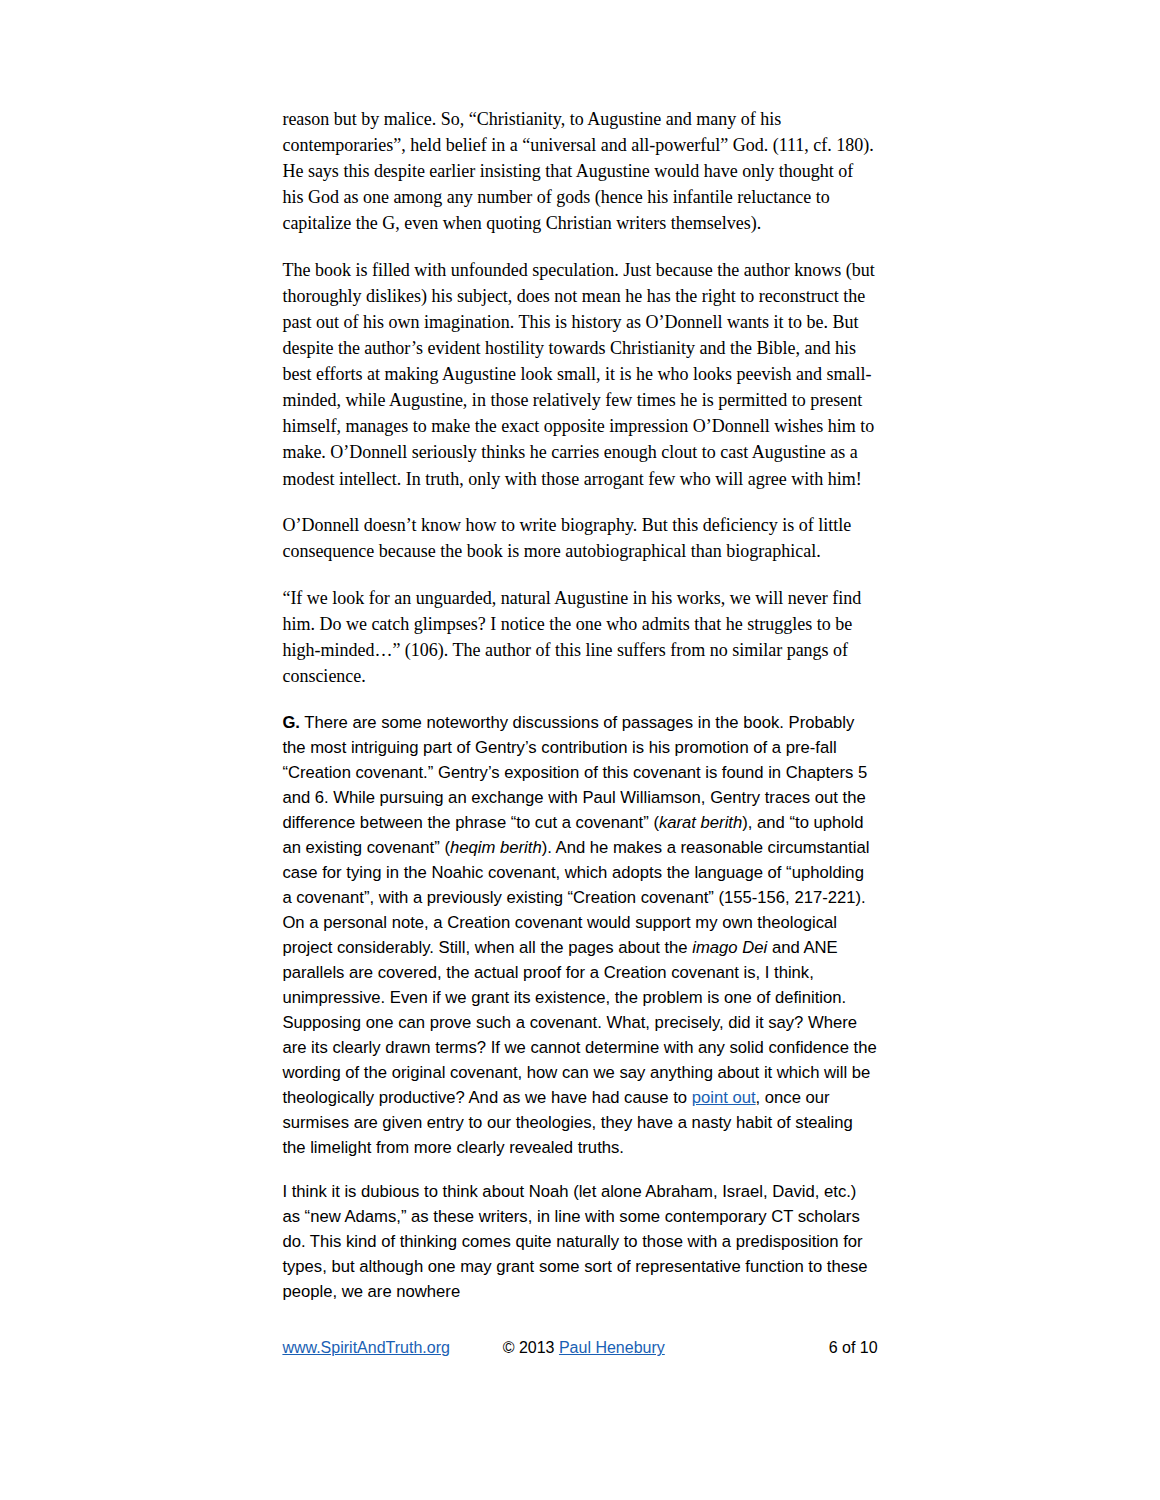reason but by malice. So, “Christianity, to Augustine and many of his contemporaries”, held belief in a “universal and all-powerful” God. (111, cf. 180). He says this despite earlier insisting that Augustine would have only thought of his God as one among any number of gods (hence his infantile reluctance to capitalize the G, even when quoting Christian writers themselves).
The book is filled with unfounded speculation. Just because the author knows (but thoroughly dislikes) his subject, does not mean he has the right to reconstruct the past out of his own imagination. This is history as O’Donnell wants it to be. But despite the author’s evident hostility towards Christianity and the Bible, and his best efforts at making Augustine look small, it is he who looks peevish and small-minded, while Augustine, in those relatively few times he is permitted to present himself, manages to make the exact opposite impression O’Donnell wishes him to make. O’Donnell seriously thinks he carries enough clout to cast Augustine as a modest intellect. In truth, only with those arrogant few who will agree with him!
O’Donnell doesn’t know how to write biography. But this deficiency is of little consequence because the book is more autobiographical than biographical.
“If we look for an unguarded, natural Augustine in his works, we will never find him. Do we catch glimpses? I notice the one who admits that he struggles to be high-minded…” (106). The author of this line suffers from no similar pangs of conscience.
G. There are some noteworthy discussions of passages in the book. Probably the most intriguing part of Gentry’s contribution is his promotion of a pre-fall “Creation covenant.” Gentry’s exposition of this covenant is found in Chapters 5 and 6. While pursuing an exchange with Paul Williamson, Gentry traces out the difference between the phrase “to cut a covenant” (karat berith), and “to uphold an existing covenant” (heqim berith). And he makes a reasonable circumstantial case for tying in the Noahic covenant, which adopts the language of “upholding a covenant”, with a previously existing “Creation covenant” (155-156, 217-221). On a personal note, a Creation covenant would support my own theological project considerably. Still, when all the pages about the imago Dei and ANE parallels are covered, the actual proof for a Creation covenant is, I think, unimpressive. Even if we grant its existence, the problem is one of definition. Supposing one can prove such a covenant. What, precisely, did it say? Where are its clearly drawn terms? If we cannot determine with any solid confidence the wording of the original covenant, how can we say anything about it which will be theologically productive? And as we have had cause to point out, once our surmises are given entry to our theologies, they have a nasty habit of stealing the limelight from more clearly revealed truths.
I think it is dubious to think about Noah (let alone Abraham, Israel, David, etc.) as “new Adams,” as these writers, in line with some contemporary CT scholars do. This kind of thinking comes quite naturally to those with a predisposition for types, but although one may grant some sort of representative function to these people, we are nowhere
www.SpiritAndTruth.org © 2013 Paul Henebury 6 of 10